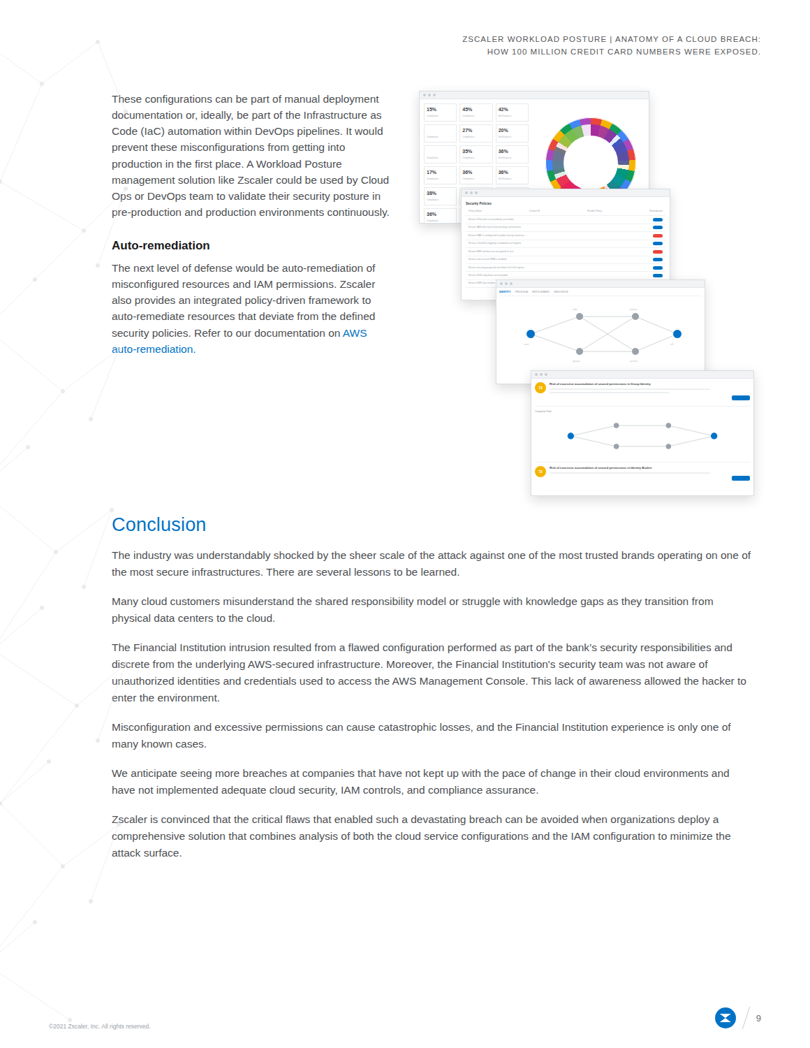Zscaler Workload Posture | Anatomy of a Cloud Breach:
How 100 Million Credit Card Numbers Were Exposed.
These configurations can be part of manual deployment documentation or, ideally, be part of the Infrastructure as Code (IaC) automation within DevOps pipelines. It would prevent these misconfigurations from getting into production in the first place. A Workload Posture management solution like Zscaler could be used by Cloud Ops or DevOps team to validate their security posture in pre-production and production environments continuously.
Auto-remediation
The next level of defense would be auto-remediation of misconfigured resources and IAM permissions. Zscaler also provides an integrated policy-driven framework to auto-remediate resources that deviate from the defined security policies. Refer to our documentation on AWS auto-remediation.
15%Compliance
45%Compliance
42%No Resource
Compliance
27%Compliance
20%No Resource
Compliance
35%Compliance
36%No Resource
17%Compliance
36%Compliance
36%No Resource
38%Compliance
36%Compliance
25%No Resource
36%Compliance
Security Policies
Policy Name Control ID Enable Policy Remediation
Ensure S3 bucket is not publicly accessible
Ensure IAM roles have least privilege permissions
Ensure WAF is configured for public-facing resources
Ensure CloudTrail logging is enabled in all regions
Ensure EBS volumes are encrypted at rest
Ensure root account MFA is enabled
Ensure security groups do not allow 0.0.0.0/0 ingress
Ensure RDS snapshots are not public
Ensure KMS key rotation is enabled
IDENTITY PRIVILEGE ENTITLEMENT RESOURCE
user role policy group action s3
73
Risk of excessive accumulation of unused permissions in Group Identity
Complete Path
73
Risk of excessive accumulation of unused permissions in Identity Bucket
Conclusion
The industry was understandably shocked by the sheer scale of the attack against one of the most trusted brands operating on one of the most secure infrastructures. There are several lessons to be learned.
Many cloud customers misunderstand the shared responsibility model or struggle with knowledge gaps as they transition from physical data centers to the cloud.
The Financial Institution intrusion resulted from a flawed configuration performed as part of the bank’s security responsibilities and discrete from the underlying AWS-secured infrastructure. Moreover, the Financial Institution's security team was not aware of unauthorized identities and credentials used to access the AWS Management Console. This lack of awareness allowed the hacker to enter the environment.
Misconfiguration and excessive permissions can cause catastrophic losses, and the Financial Institution experience is only one of many known cases.
We anticipate seeing more breaches at companies that have not kept up with the pace of change in their cloud environments and have not implemented adequate cloud security, IAM controls, and compliance assurance.
Zscaler is convinced that the critical flaws that enabled such a devastating breach can be avoided when organizations deploy a comprehensive solution that combines analysis of both the cloud service configurations and the IAM configuration to minimize the attack surface.
©2021 Zscaler, Inc. All rights reserved.
9